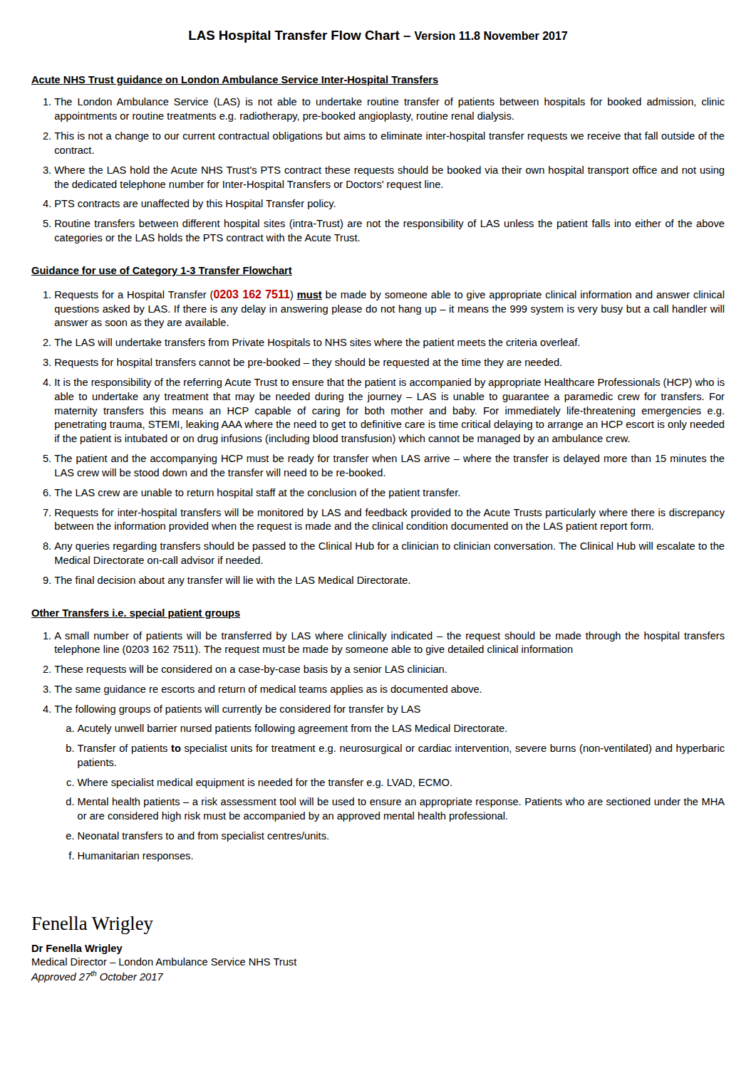LAS Hospital Transfer Flow Chart – Version 11.8 November 2017
Acute NHS Trust guidance on London Ambulance Service Inter-Hospital Transfers
The London Ambulance Service (LAS) is not able to undertake routine transfer of patients between hospitals for booked admission, clinic appointments or routine treatments e.g. radiotherapy, pre-booked angioplasty, routine renal dialysis.
This is not a change to our current contractual obligations but aims to eliminate inter-hospital transfer requests we receive that fall outside of the contract.
Where the LAS hold the Acute NHS Trust's PTS contract these requests should be booked via their own hospital transport office and not using the dedicated telephone number for Inter-Hospital Transfers or Doctors' request line.
PTS contracts are unaffected by this Hospital Transfer policy.
Routine transfers between different hospital sites (intra-Trust) are not the responsibility of LAS unless the patient falls into either of the above categories or the LAS holds the PTS contract with the Acute Trust.
Guidance for use of Category 1-3 Transfer Flowchart
Requests for a Hospital Transfer (0203 162 7511) must be made by someone able to give appropriate clinical information and answer clinical questions asked by LAS. If there is any delay in answering please do not hang up – it means the 999 system is very busy but a call handler will answer as soon as they are available.
The LAS will undertake transfers from Private Hospitals to NHS sites where the patient meets the criteria overleaf.
Requests for hospital transfers cannot be pre-booked – they should be requested at the time they are needed.
It is the responsibility of the referring Acute Trust to ensure that the patient is accompanied by appropriate Healthcare Professionals (HCP) who is able to undertake any treatment that may be needed during the journey – LAS is unable to guarantee a paramedic crew for transfers. For maternity transfers this means an HCP capable of caring for both mother and baby. For immediately life-threatening emergencies e.g. penetrating trauma, STEMI, leaking AAA where the need to get to definitive care is time critical delaying to arrange an HCP escort is only needed if the patient is intubated or on drug infusions (including blood transfusion) which cannot be managed by an ambulance crew.
The patient and the accompanying HCP must be ready for transfer when LAS arrive – where the transfer is delayed more than 15 minutes the LAS crew will be stood down and the transfer will need to be re-booked.
The LAS crew are unable to return hospital staff at the conclusion of the patient transfer.
Requests for inter-hospital transfers will be monitored by LAS and feedback provided to the Acute Trusts particularly where there is discrepancy between the information provided when the request is made and the clinical condition documented on the LAS patient report form.
Any queries regarding transfers should be passed to the Clinical Hub for a clinician to clinician conversation. The Clinical Hub will escalate to the Medical Directorate on-call advisor if needed.
The final decision about any transfer will lie with the LAS Medical Directorate.
Other Transfers i.e. special patient groups
A small number of patients will be transferred by LAS where clinically indicated – the request should be made through the hospital transfers telephone line (0203 162 7511). The request must be made by someone able to give detailed clinical information
These requests will be considered on a case-by-case basis by a senior LAS clinician.
The same guidance re escorts and return of medical teams applies as is documented above.
The following groups of patients will currently be considered for transfer by LAS
Acutely unwell barrier nursed patients following agreement from the LAS Medical Directorate.
Transfer of patients to specialist units for treatment e.g. neurosurgical or cardiac intervention, severe burns (non-ventilated) and hyperbaric patients.
Where specialist medical equipment is needed for the transfer e.g. LVAD, ECMO.
Mental health patients – a risk assessment tool will be used to ensure an appropriate response. Patients who are sectioned under the MHA or are considered high risk must be accompanied by an approved mental health professional.
Neonatal transfers to and from specialist centres/units.
Humanitarian responses.
Fenella Wrigley
Dr Fenella Wrigley
Medical Director – London Ambulance Service NHS Trust
Approved 27th October 2017